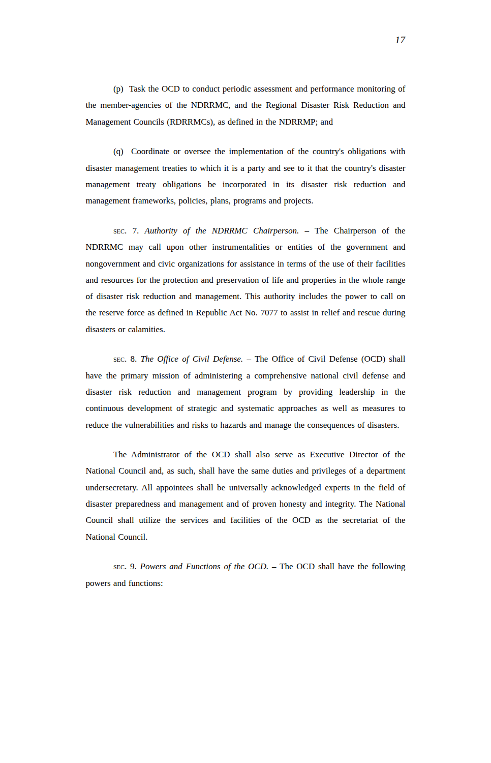17
(p) Task the OCD to conduct periodic assessment and performance monitoring of the member-agencies of the NDRRMC, and the Regional Disaster Risk Reduction and Management Councils (RDRRMCs), as defined in the NDRRMP; and
(q) Coordinate or oversee the implementation of the country's obligations with disaster management treaties to which it is a party and see to it that the country's disaster management treaty obligations be incorporated in its disaster risk reduction and management frameworks, policies, plans, programs and projects.
Sec. 7. Authority of the NDRRMC Chairperson. – The Chairperson of the NDRRMC may call upon other instrumentalities or entities of the government and nongovernment and civic organizations for assistance in terms of the use of their facilities and resources for the protection and preservation of life and properties in the whole range of disaster risk reduction and management. This authority includes the power to call on the reserve force as defined in Republic Act No. 7077 to assist in relief and rescue during disasters or calamities.
Sec. 8. The Office of Civil Defense. – The Office of Civil Defense (OCD) shall have the primary mission of administering a comprehensive national civil defense and disaster risk reduction and management program by providing leadership in the continuous development of strategic and systematic approaches as well as measures to reduce the vulnerabilities and risks to hazards and manage the consequences of disasters.
The Administrator of the OCD shall also serve as Executive Director of the National Council and, as such, shall have the same duties and privileges of a department undersecretary. All appointees shall be universally acknowledged experts in the field of disaster preparedness and management and of proven honesty and integrity. The National Council shall utilize the services and facilities of the OCD as the secretariat of the National Council.
Sec. 9. Powers and Functions of the OCD. – The OCD shall have the following powers and functions: